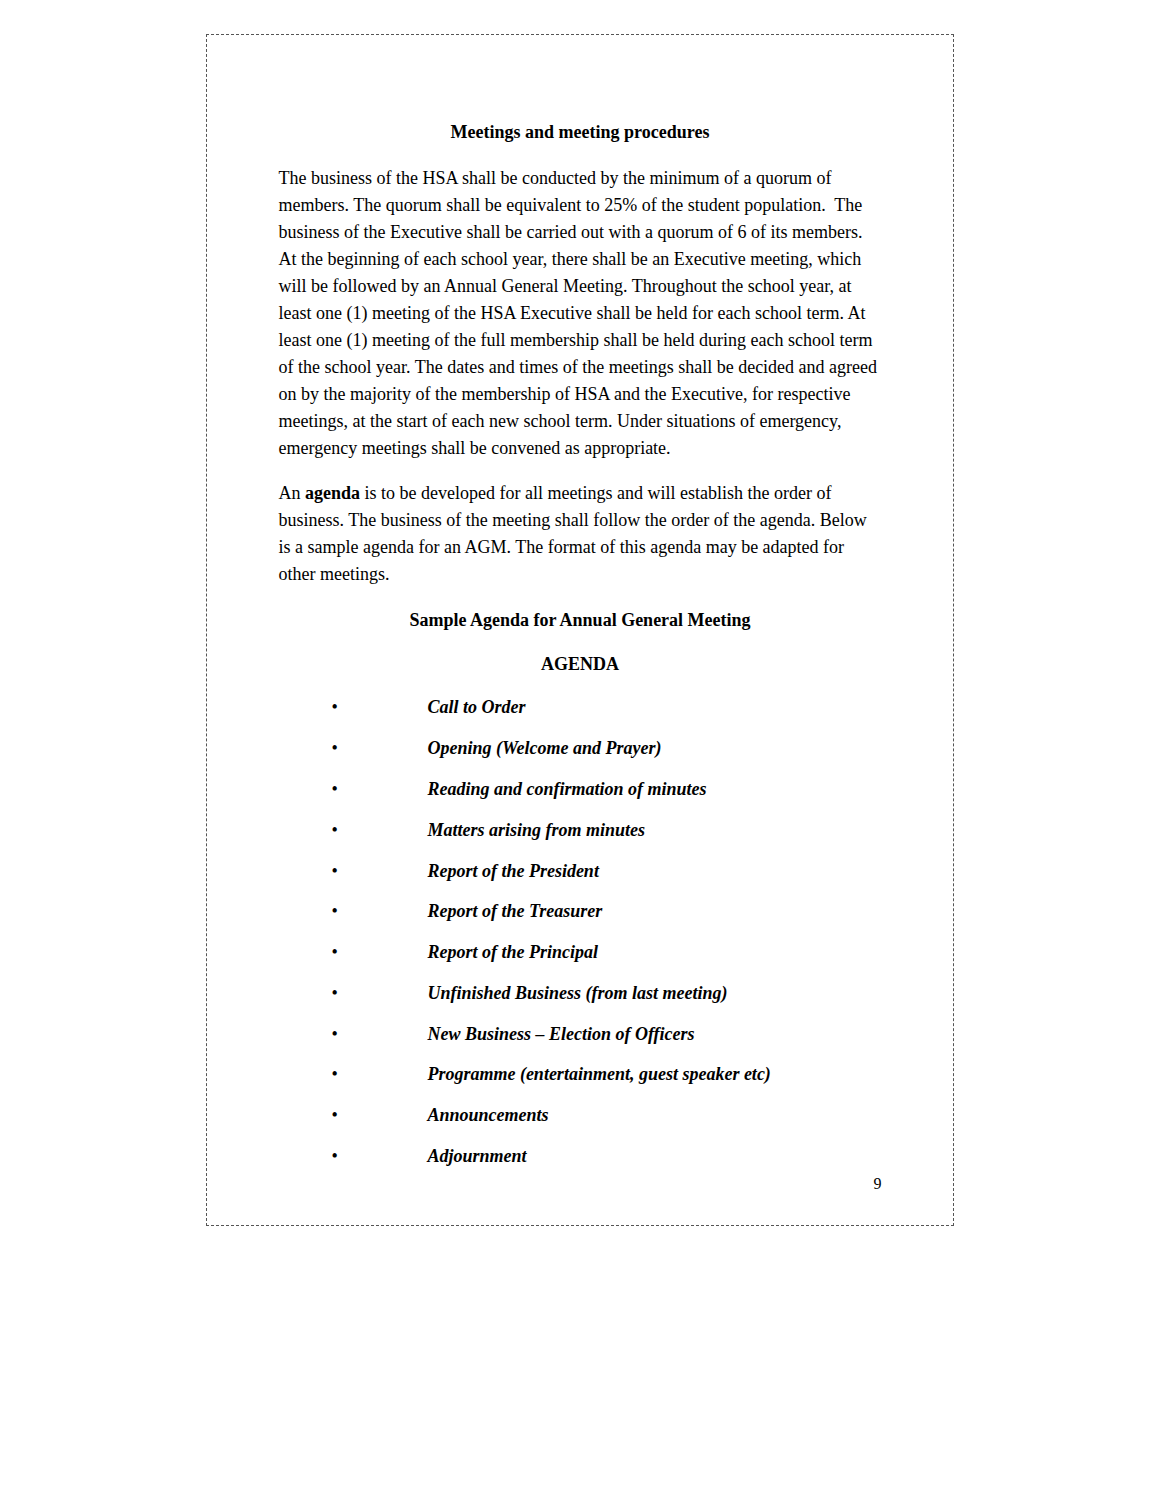Meetings and meeting procedures
The business of the HSA shall be conducted by the minimum of a quorum of members. The quorum shall be equivalent to 25% of the student population. The business of the Executive shall be carried out with a quorum of 6 of its members. At the beginning of each school year, there shall be an Executive meeting, which will be followed by an Annual General Meeting. Throughout the school year, at least one (1) meeting of the HSA Executive shall be held for each school term. At least one (1) meeting of the full membership shall be held during each school term of the school year. The dates and times of the meetings shall be decided and agreed on by the majority of the membership of HSA and the Executive, for respective meetings, at the start of each new school term. Under situations of emergency, emergency meetings shall be convened as appropriate.
An agenda is to be developed for all meetings and will establish the order of business. The business of the meeting shall follow the order of the agenda. Below is a sample agenda for an AGM. The format of this agenda may be adapted for other meetings.
Sample Agenda for Annual General Meeting
AGENDA
Call to Order
Opening (Welcome and Prayer)
Reading and confirmation of minutes
Matters arising from minutes
Report of the President
Report of the Treasurer
Report of the Principal
Unfinished Business (from last meeting)
New Business – Election of Officers
Programme (entertainment, guest speaker etc)
Announcements
Adjournment
9